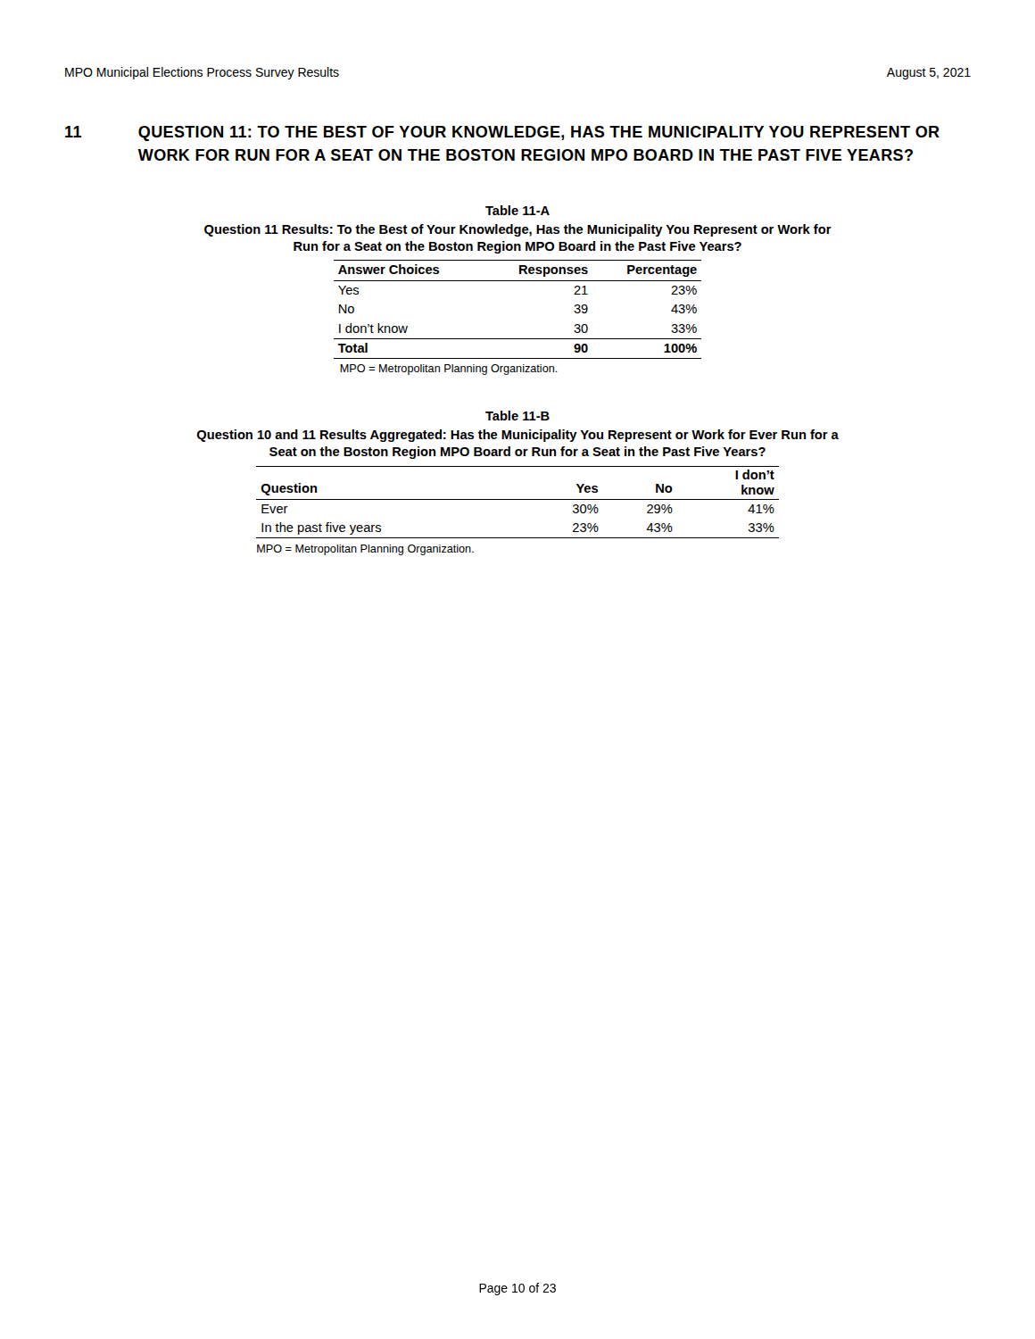MPO Municipal Elections Process Survey Results August 5, 2021
11 QUESTION 11: TO THE BEST OF YOUR KNOWLEDGE, HAS THE MUNICIPALITY YOU REPRESENT OR WORK FOR RUN FOR A SEAT ON THE BOSTON REGION MPO BOARD IN THE PAST FIVE YEARS?
Table 11-A
Question 11 Results: To the Best of Your Knowledge, Has the Municipality You Represent or Work for Run for a Seat on the Boston Region MPO Board in the Past Five Years?
| Answer Choices | Responses | Percentage |
| --- | --- | --- |
| Yes | 21 | 23% |
| No | 39 | 43% |
| I don’t know | 30 | 33% |
| Total | 90 | 100% |
MPO = Metropolitan Planning Organization.
Table 11-B
Question 10 and 11 Results Aggregated: Has the Municipality You Represent or Work for Ever Run for a Seat on the Boston Region MPO Board or Run for a Seat in the Past Five Years?
| Question | Yes | No | I don’t know |
| --- | --- | --- | --- |
| Ever | 30% | 29% | 41% |
| In the past five years | 23% | 43% | 33% |
MPO = Metropolitan Planning Organization.
Page 10 of 23